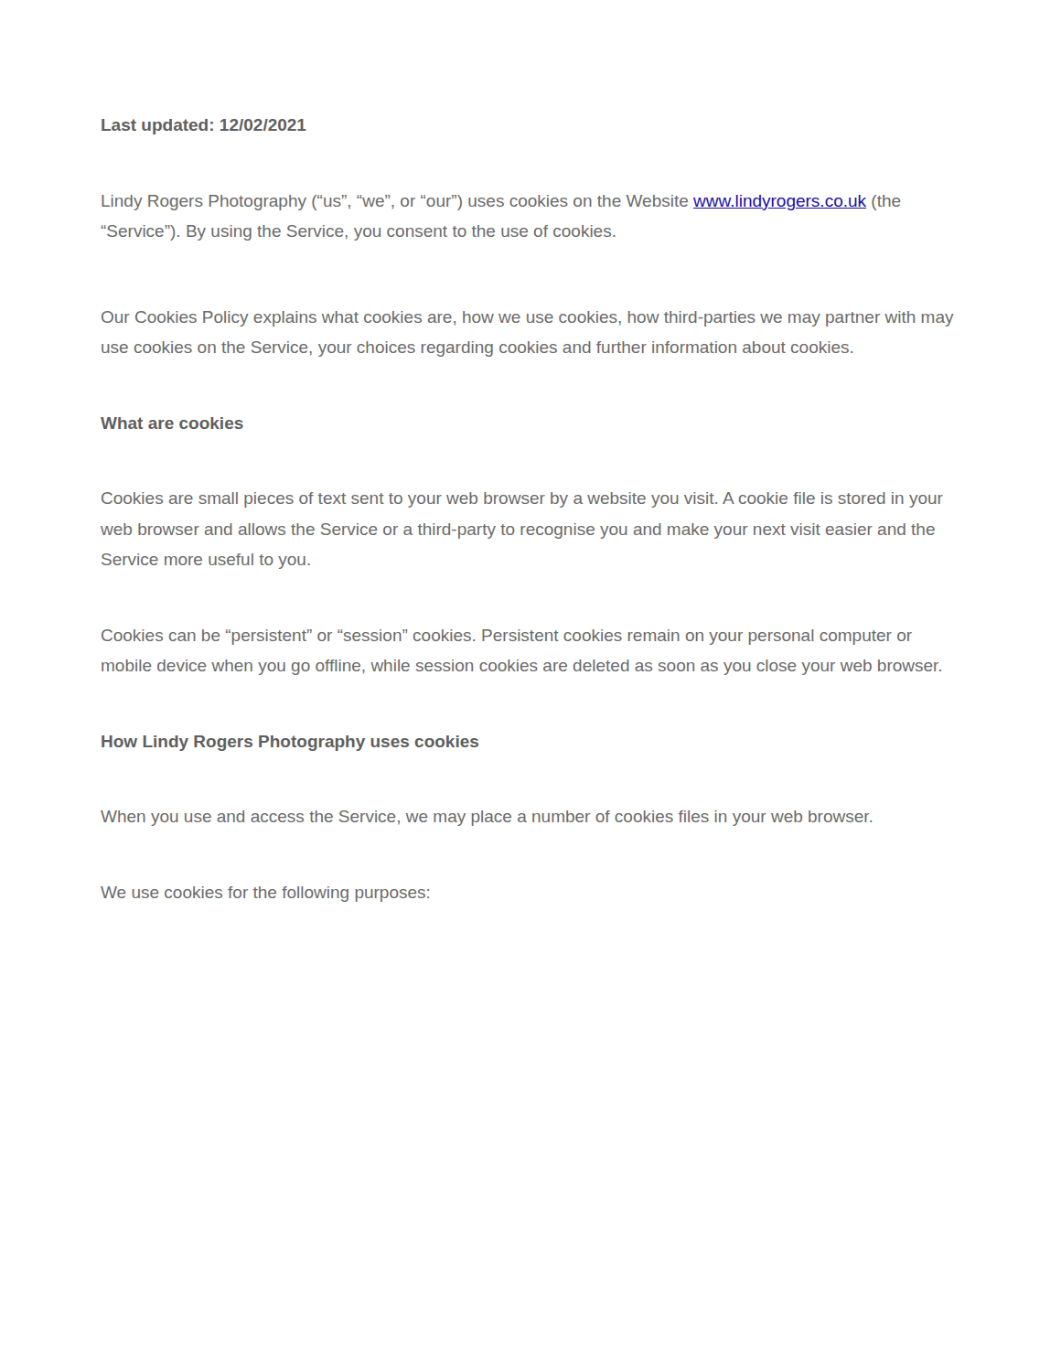Last updated: 12/02/2021
Lindy Rogers Photography (“us”, “we”, or “our”) uses cookies on the Website www.lindyrogers.co.uk (the “Service”). By using the Service, you consent to the use of cookies.
Our Cookies Policy explains what cookies are, how we use cookies, how third-parties we may partner with may use cookies on the Service, your choices regarding cookies and further information about cookies.
What are cookies
Cookies are small pieces of text sent to your web browser by a website you visit. A cookie file is stored in your web browser and allows the Service or a third-party to recognise you and make your next visit easier and the Service more useful to you.
Cookies can be “persistent” or “session” cookies. Persistent cookies remain on your personal computer or mobile device when you go offline, while session cookies are deleted as soon as you close your web browser.
How Lindy Rogers Photography uses cookies
When you use and access the Service, we may place a number of cookies files in your web browser.
We use cookies for the following purposes: